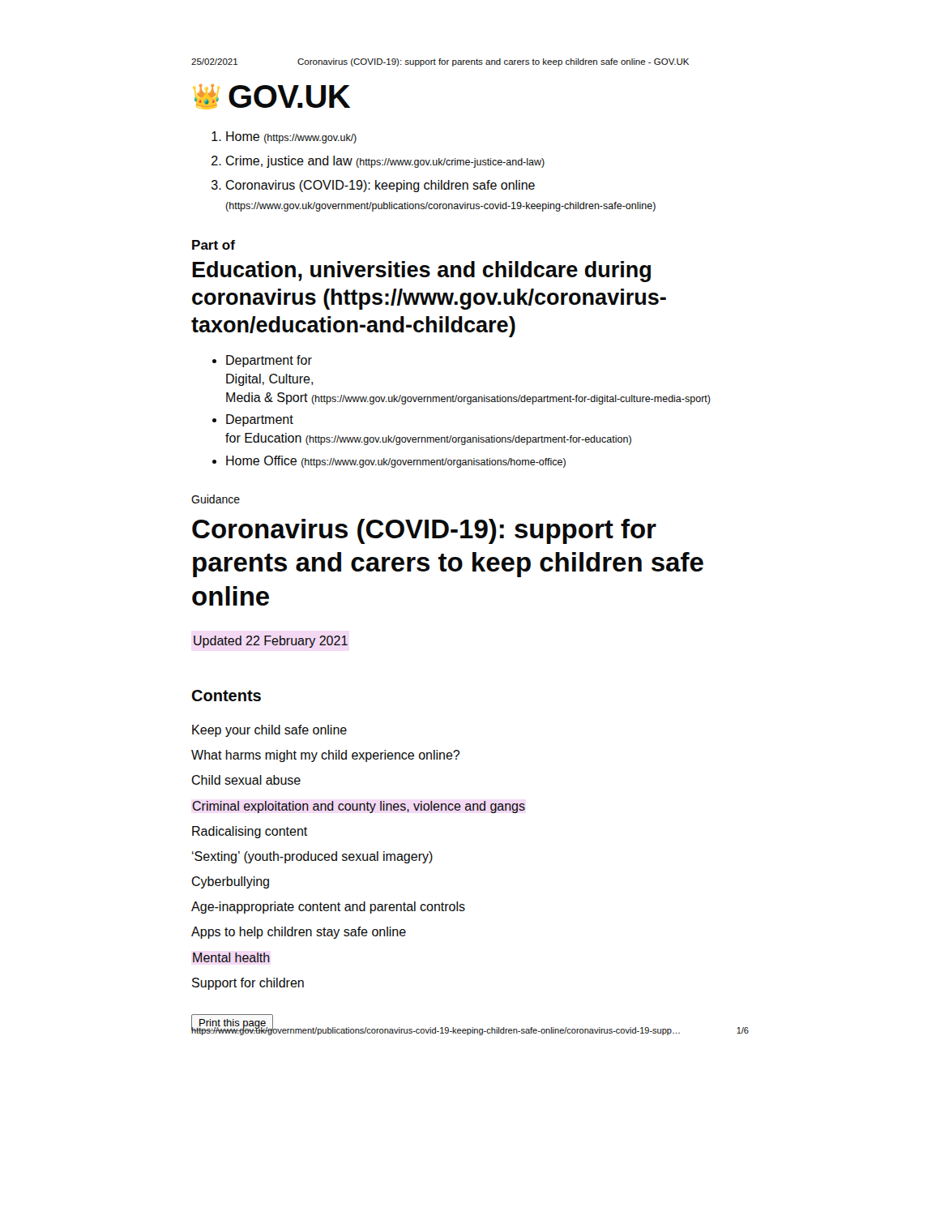25/02/2021
Coronavirus (COVID-19): support for parents and carers to keep children safe online - GOV.UK
👑 GOV.UK
Home (https://www.gov.uk/)
Crime, justice and law (https://www.gov.uk/crime-justice-and-law)
Coronavirus (COVID-19): keeping children safe online (https://www.gov.uk/government/publications/coronavirus-covid-19-keeping-children-safe-online)
Part of
Education, universities and childcare during coronavirus (https://www.gov.uk/coronavirus-taxon/education-and-childcare)
Department for
Digital, Culture,
Media & Sport (https://www.gov.uk/government/organisations/department-for-digital-culture-media-sport)
Department
for Education (https://www.gov.uk/government/organisations/department-for-education)
Home Office (https://www.gov.uk/government/organisations/home-office)
Guidance
Coronavirus (COVID-19): support for parents and carers to keep children safe online
Updated 22 February 2021
Contents
Keep your child safe online
What harms might my child experience online?
Child sexual abuse
Criminal exploitation and county lines, violence and gangs
Radicalising content
‘Sexting’ (youth-produced sexual imagery)
Cyberbullying
Age-inappropriate content and parental controls
Apps to help children stay safe online
Mental health
Support for children
Print this page
https://www.gov.uk/government/publications/coronavirus-covid-19-keeping-children-safe-online/coronavirus-covid-19-support-for-parents-and-carers-to…
1/6